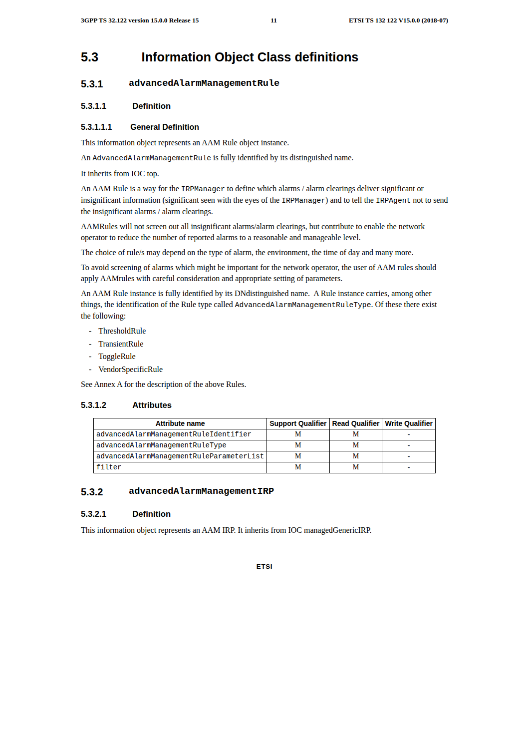3GPP TS 32.122 version 15.0.0 Release 15 11 ETSI TS 132 122 V15.0.0 (2018-07)
5.3 Information Object Class definitions
5.3.1 advancedAlarmManagementRule
5.3.1.1 Definition
5.3.1.1.1 General Definition
This information object represents an AAM Rule object instance.
An AdvancedAlarmManagementRule is fully identified by its distinguished name.
It inherits from IOC top.
An AAM Rule is a way for the IRPManager to define which alarms / alarm clearings deliver significant or insignificant information (significant seen with the eyes of the IRPManager) and to tell the IRPAgent not to send the insignificant alarms / alarm clearings.
AAMRules will not screen out all insignificant alarms/alarm clearings, but contribute to enable the network operator to reduce the number of reported alarms to a reasonable and manageable level.
The choice of rule/s may depend on the type of alarm, the environment, the time of day and many more.
To avoid screening of alarms which might be important for the network operator, the user of AAM rules should apply AAMrules with careful consideration and appropriate setting of parameters.
An AAM Rule instance is fully identified by its DNdistinguished name. A Rule instance carries, among other things, the identification of the Rule type called AdvancedAlarmManagementRuleType. Of these there exist the following:
ThresholdRule
TransientRule
ToggleRule
VendorSpecificRule
See Annex A for the description of the above Rules.
5.3.1.2 Attributes
| Attribute name | Support Qualifier | Read Qualifier | Write Qualifier |
| --- | --- | --- | --- |
| advancedAlarmManagementRuleIdentifier | M | M | - |
| advancedAlarmManagementRuleType | M | M | - |
| advancedAlarmManagementRuleParameterList | M | M | - |
| filter | M | M | - |
5.3.2 advancedAlarmManagementIRP
5.3.2.1 Definition
This information object represents an AAM IRP. It inherits from IOC managedGenericIRP.
ETSI